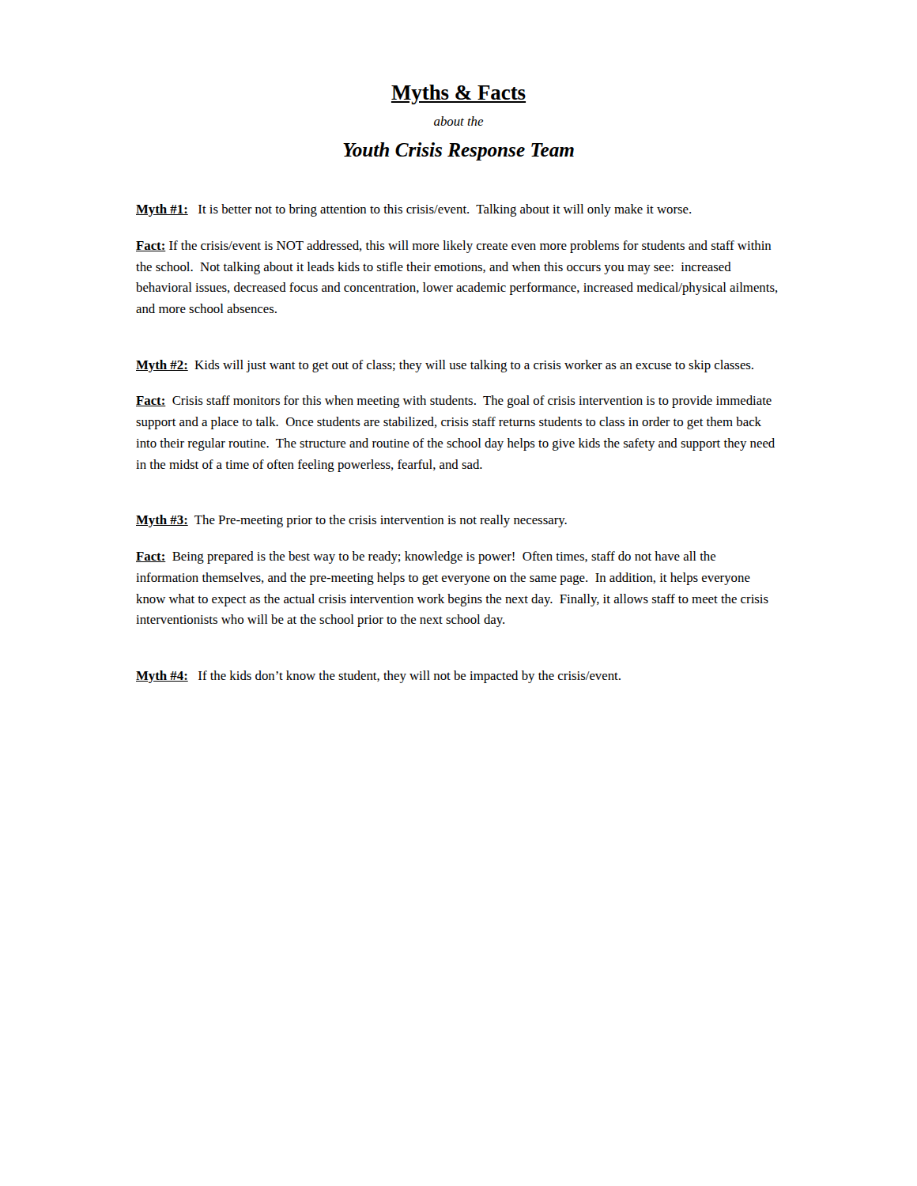Myths & Facts
about the
Youth Crisis Response Team
Myth #1: It is better not to bring attention to this crisis/event. Talking about it will only make it worse.
Fact: If the crisis/event is NOT addressed, this will more likely create even more problems for students and staff within the school. Not talking about it leads kids to stifle their emotions, and when this occurs you may see: increased behavioral issues, decreased focus and concentration, lower academic performance, increased medical/physical ailments, and more school absences.
Myth #2: Kids will just want to get out of class; they will use talking to a crisis worker as an excuse to skip classes.
Fact: Crisis staff monitors for this when meeting with students. The goal of crisis intervention is to provide immediate support and a place to talk. Once students are stabilized, crisis staff returns students to class in order to get them back into their regular routine. The structure and routine of the school day helps to give kids the safety and support they need in the midst of a time of often feeling powerless, fearful, and sad.
Myth #3: The Pre-meeting prior to the crisis intervention is not really necessary.
Fact: Being prepared is the best way to be ready; knowledge is power! Often times, staff do not have all the information themselves, and the pre-meeting helps to get everyone on the same page. In addition, it helps everyone know what to expect as the actual crisis intervention work begins the next day. Finally, it allows staff to meet the crisis interventionists who will be at the school prior to the next school day.
Myth #4: If the kids don’t know the student, they will not be impacted by the crisis/event.